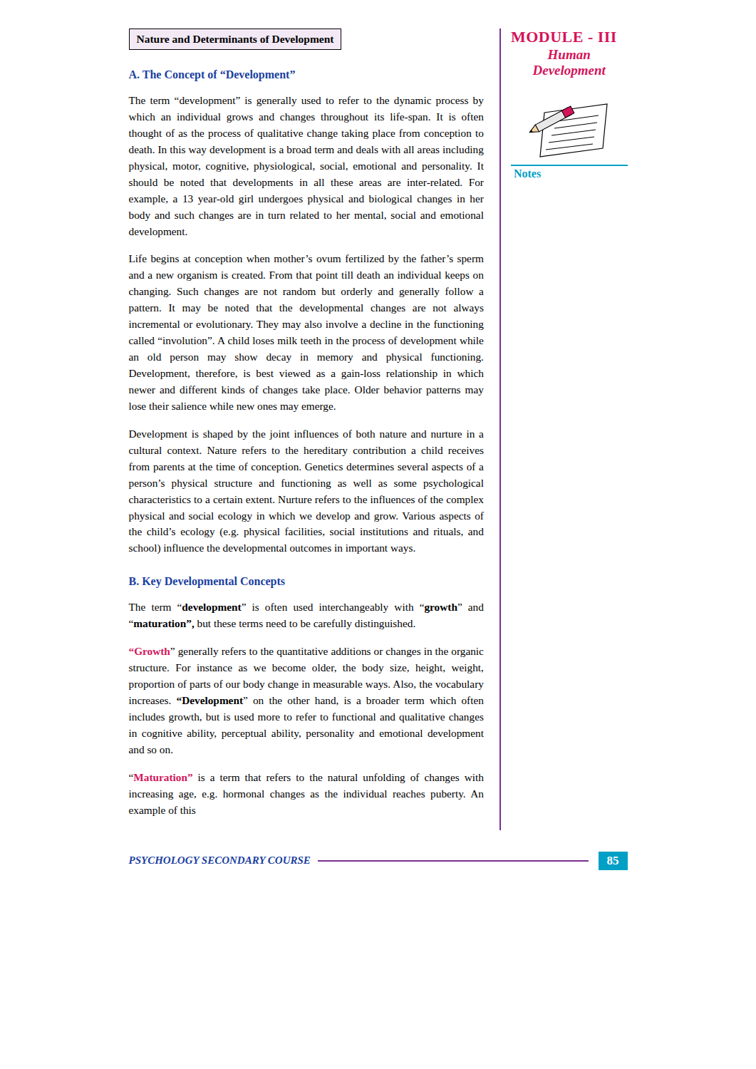Nature and Determinants of Development
A. The Concept of “Development”
The term “development” is generally used to refer to the dynamic process by which an individual grows and changes throughout its life-span. It is often thought of as the process of qualitative change taking place from conception to death. In this way development is a broad term and deals with all areas including physical, motor, cognitive, physiological, social, emotional and personality. It should be noted that developments in all these areas are inter-related. For example, a 13 year-old girl undergoes physical and biological changes in her body and such changes are in turn related to her mental, social and emotional development.
Life begins at conception when mother’s ovum fertilized by the father’s sperm and a new organism is created. From that point till death an individual keeps on changing. Such changes are not random but orderly and generally follow a pattern. It may be noted that the developmental changes are not always incremental or evolutionary. They may also involve a decline in the functioning called “involution”. A child loses milk teeth in the process of development while an old person may show decay in memory and physical functioning. Development, therefore, is best viewed as a gain-loss relationship in which newer and different kinds of changes take place. Older behavior patterns may lose their salience while new ones may emerge.
Development is shaped by the joint influences of both nature and nurture in a cultural context. Nature refers to the hereditary contribution a child receives from parents at the time of conception. Genetics determines several aspects of a person’s physical structure and functioning as well as some psychological characteristics to a certain extent. Nurture refers to the influences of the complex physical and social ecology in which we develop and grow. Various aspects of the child’s ecology (e.g. physical facilities, social institutions and rituals, and school) influence the developmental outcomes in important ways.
B. Key Developmental Concepts
The term “development” is often used interchangeably with “growth” and “maturation”, but these terms need to be carefully distinguished.
“Growth” generally refers to the quantitative additions or changes in the organic structure. For instance as we become older, the body size, height, weight, proportion of parts of our body change in measurable ways. Also, the vocabulary increases. “Development” on the other hand, is a broader term which often includes growth, but is used more to refer to functional and qualitative changes in cognitive ability, perceptual ability, personality and emotional development and so on.
“Maturation” is a term that refers to the natural unfolding of changes with increasing age, e.g. hormonal changes as the individual reaches puberty. An example of this
MODULE - III
Human
Development
Notes
PSYCHOLOGY SECONDARY COURSE
85